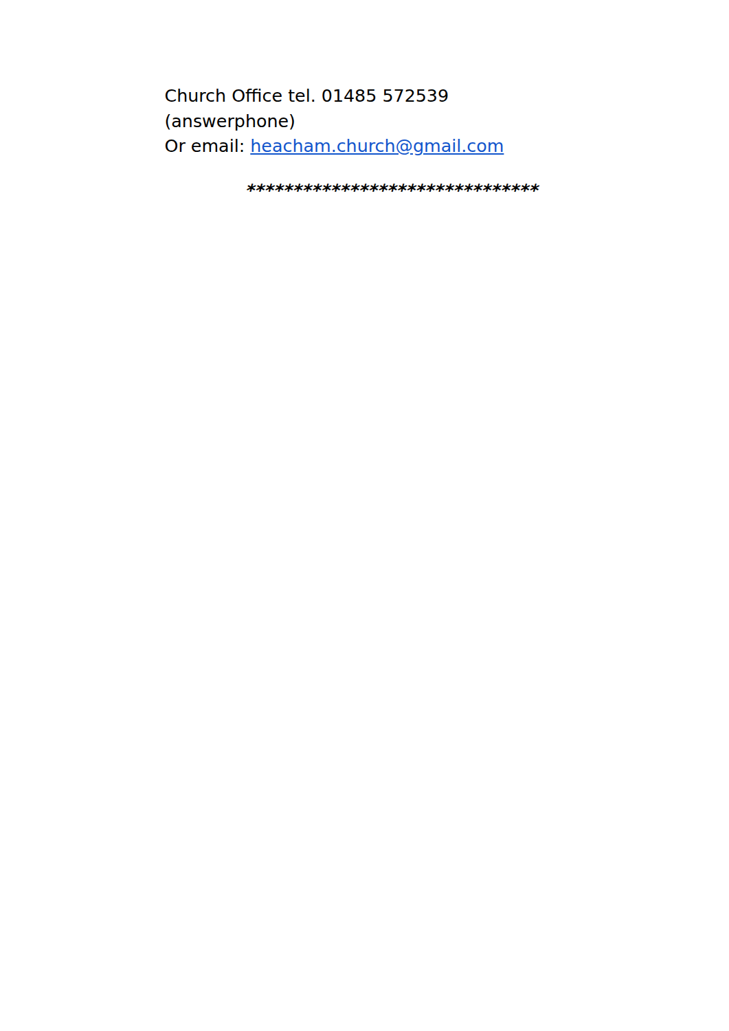Church Office tel. 01485 572539 (answerphone)
Or email: heacham.church@gmail.com
*******************************